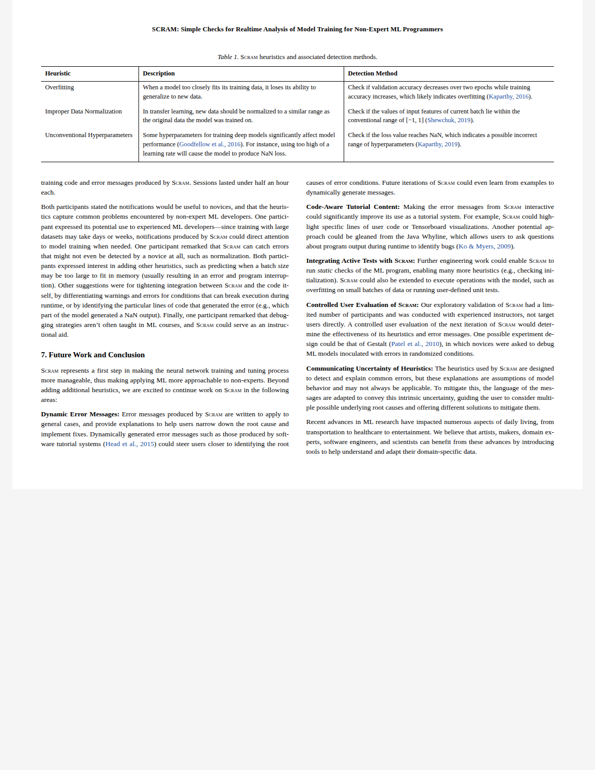SCRAM: Simple Checks for Realtime Analysis of Model Training for Non-Expert ML Programmers
Table 1. Scram heuristics and associated detection methods.
| Heuristic | Description | Detection Method |
| --- | --- | --- |
| Overfitting | When a model too closely fits its training data, it loses its ability to generalize to new data. | Check if validation accuracy decreases over two epochs while training accuracy increases, which likely indicates overfitting ( Kaparthy, 2016 ). |
| Improper Data Normalization | In transfer learning, new data should be normalized to a similar range as the original data the model was trained on. | Check if the values of input features of current batch lie within the conventional range of [−1, 1] ( Shewchuk, 2019 ). |
| Unconventional Hyperparameters | Some hyperparameters for training deep models significantly affect model performance ( Goodfellow et al., 2016 ). For instance, using too high of a learning rate will cause the model to produce NaN loss. | Check if the loss value reaches NaN, which indicates a possible incorrect range of hyperparameters ( Kaparthy, 2019 ). |
training code and error messages produced by Scram. Sessions lasted under half an hour each.
Both participants stated the notifications would be useful to novices, and that the heuristics capture common problems encountered by non-expert ML developers. One participant expressed its potential use to experienced ML developers—since training with large datasets may take days or weeks, notifications produced by Scram could direct attention to model training when needed. One participant remarked that Scram can catch errors that might not even be detected by a novice at all, such as normalization. Both participants expressed interest in adding other heuristics, such as predicting when a batch size may be too large to fit in memory (usually resulting in an error and program interruption). Other suggestions were for tightening integration between Scram and the code itself, by differentiating warnings and errors for conditions that can break execution during runtime, or by identifying the particular lines of code that generated the error (e.g., which part of the model generated a NaN output). Finally, one participant remarked that debugging strategies aren’t often taught in ML courses, and Scram could serve as an instructional aid.
7. Future Work and Conclusion
Scram represents a first step in making the neural network training and tuning process more manageable, thus making applying ML more approachable to non-experts. Beyond adding additional heuristics, we are excited to continue work on Scram in the following areas:
Dynamic Error Messages: Error messages produced by Scram are written to apply to general cases, and provide explanations to help users narrow down the root cause and implement fixes. Dynamically generated error messages such as those produced by software tutorial systems (Head et al., 2015) could steer users closer to identifying the root causes of error conditions. Future iterations of Scram could even learn from examples to dynamically generate messages.
Code-Aware Tutorial Content: Making the error messages from Scram interactive could significantly improve its use as a tutorial system. For example, Scram could highlight specific lines of user code or Tensorboard visualizations. Another potential approach could be gleaned from the Java Whyline, which allows users to ask questions about program output during runtime to identify bugs (Ko & Myers, 2009).
Integrating Active Tests with Scram: Further engineering work could enable Scram to run static checks of the ML program, enabling many more heuristics (e.g., checking initialization). Scram could also be extended to execute operations with the model, such as overfitting on small batches of data or running user-defined unit tests.
Controlled User Evaluation of Scram: Our exploratory validation of Scram had a limited number of participants and was conducted with experienced instructors, not target users directly. A controlled user evaluation of the next iteration of Scram would determine the effectiveness of its heuristics and error messages. One possible experiment design could be that of Gestalt (Patel et al., 2010), in which novices were asked to debug ML models inoculated with errors in randomized conditions.
Communicating Uncertainty of Heuristics: The heuristics used by Scram are designed to detect and explain common errors, but these explanations are assumptions of model behavior and may not always be applicable. To mitigate this, the language of the messages are adapted to convey this intrinsic uncertainty, guiding the user to consider multiple possible underlying root causes and offering different solutions to mitigate them.
Recent advances in ML research have impacted numerous aspects of daily living, from transportation to healthcare to entertainment. We believe that artists, makers, domain experts, software engineers, and scientists can benefit from these advances by introducing tools to help understand and adapt their domain-specific data.